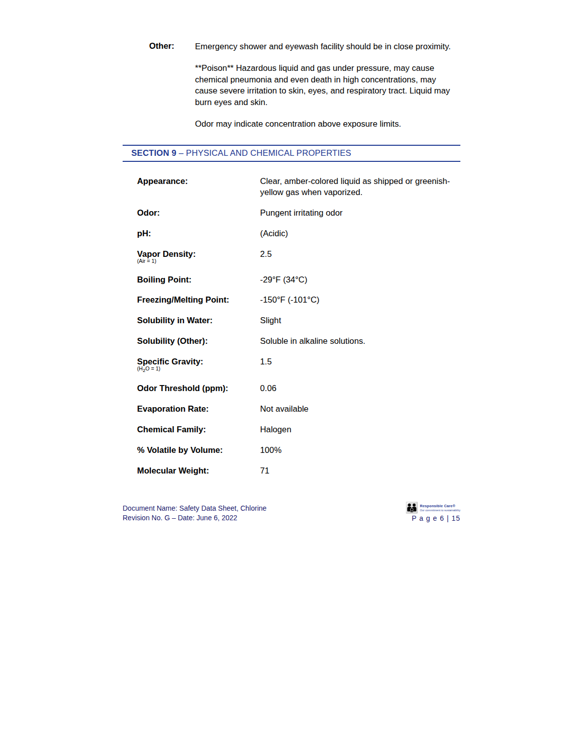Other:
Emergency shower and eyewash facility should be in close proximity.
**Poison** Hazardous liquid and gas under pressure, may cause chemical pneumonia and even death in high concentrations, may cause severe irritation to skin, eyes, and respiratory tract. Liquid may burn eyes and skin.
Odor may indicate concentration above exposure limits.
SECTION 9 – PHYSICAL AND CHEMICAL PROPERTIES
| Appearance: | Clear, amber-colored liquid as shipped or greenish-yellow gas when vaporized. |
| Odor: | Pungent irritating odor |
| pH: | (Acidic) |
| Vapor Density: (Air = 1) | 2.5 |
| Boiling Point: | -29°F (34°C) |
| Freezing/Melting Point: | -150°F (-101°C) |
| Solubility in Water: | Slight |
| Solubility (Other): | Soluble in alkaline solutions. |
| Specific Gravity: (H 2 O = 1) | 1.5 |
| Odor Threshold (ppm): | 0.06 |
| Evaporation Rate: | Not available |
| Chemical Family: | Halogen |
| % Volatile by Volume: | 100% |
| Molecular Weight: | 71 |
Document Name: Safety Data Sheet, Chlorine
Revision No. G – Date: June 6, 2022
👪 Responsible Care®
Our commitment to sustainability
P a g e 6 | 15